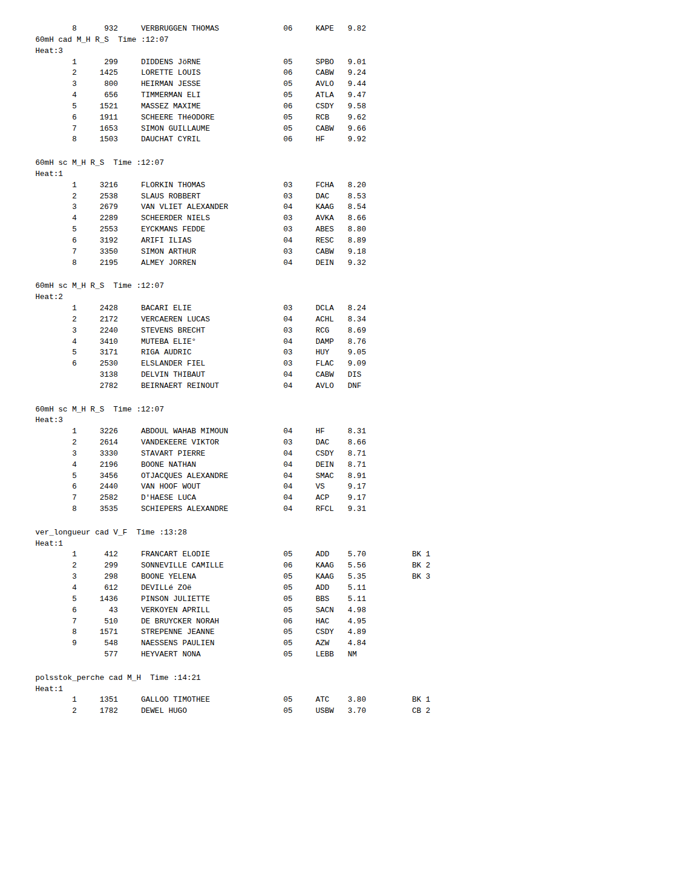8      932     VERBRUGGEN THOMAS              06     KAPE   9.82
60mH cad M_H R_S  Time :12:07
Heat:3
        1      299     DIDDENS JöRNE                  05     SPBO   9.01
        2     1425     LORETTE LOUIS                  06     CABW   9.24
        3      800     HEIRMAN JESSE                  05     AVLO   9.44
        4      656     TIMMERMAN ELI                  05     ATLA   9.47
        5     1521     MASSEZ MAXIME                  06     CSDY   9.58
        6     1911     SCHEERE THéODORE               05     RCB    9.62
        7     1653     SIMON GUILLAUME                05     CABW   9.66
        8     1503     DAUCHAT CYRIL                  06     HF     9.92
60mH sc M_H R_S  Time :12:07
Heat:1
        1     3216     FLORKIN THOMAS                 03     FCHA   8.20
        2     2538     SLAUS ROBBERT                  03     DAC    8.53
        3     2679     VAN VLIET ALEXANDER            04     KAAG   8.54
        4     2289     SCHEERDER NIELS                03     AVKA   8.66
        5     2553     EYCKMANS FEDDE                 03     ABES   8.80
        6     3192     ARIFI ILIAS                    04     RESC   8.89
        7     3350     SIMON ARTHUR                   03     CABW   9.18
        8     2195     ALMEY JORREN                   04     DEIN   9.32
60mH sc M_H R_S  Time :12:07
Heat:2
        1     2428     BACARI ELIE                    03     DCLA   8.24
        2     2172     VERCAEREN LUCAS                04     ACHL   8.34
        3     2240     STEVENS BRECHT                 03     RCG    8.69
        4     3410     MUTEBA ELIE°                   04     DAMP   8.76
        5     3171     RIGA AUDRIC                    03     HUY    9.05
        6     2530     ELSLANDER FIEL                 03     FLAC   9.09
              3138     DELVIN THIBAUT                 04     CABW   DIS
              2782     BEIRNAERT REINOUT              04     AVLO   DNF
60mH sc M_H R_S  Time :12:07
Heat:3
        1     3226     ABDOUL WAHAB MIMOUN            04     HF     8.31
        2     2614     VANDEKEERE VIKTOR              03     DAC    8.66
        3     3330     STAVART PIERRE                 04     CSDY   8.71
        4     2196     BOONE NATHAN                   04     DEIN   8.71
        5     3456     OTJACQUES ALEXANDRE            04     SMAC   8.91
        6     2440     VAN HOOF WOUT                  04     VS     9.17
        7     2582     D'HAESE LUCA                   04     ACP    9.17
        8     3535     SCHIEPERS ALEXANDRE            04     RFCL   9.31
ver_longueur cad V_F  Time :13:28
Heat:1
        1      412     FRANCART ELODIE                05     ADD    5.70          BK 1
        2      299     SONNEVILLE CAMILLE             06     KAAG   5.56          BK 2
        3      298     BOONE YELENA                   05     KAAG   5.35          BK 3
        4      612     DEVILLé ZOë                    05     ADD    5.11
        5     1436     PINSON JULIETTE                05     BBS    5.11
        6       43     VERKOYEN APRILL                05     SACN   4.98
        7      510     DE BRUYCKER NORAH              06     HAC    4.95
        8     1571     STREPENNE JEANNE               05     CSDY   4.89
        9      548     NAESSENS PAULIEN               05     AZW    4.84
               577     HEYVAERT NONA                  05     LEBB   NM
polsstok_perche cad M_H  Time :14:21
Heat:1
        1     1351     GALLOO TIMOTHEE                05     ATC    3.80          BK 1
        2     1782     DEWEL HUGO                     05     USBW   3.70          CB 2